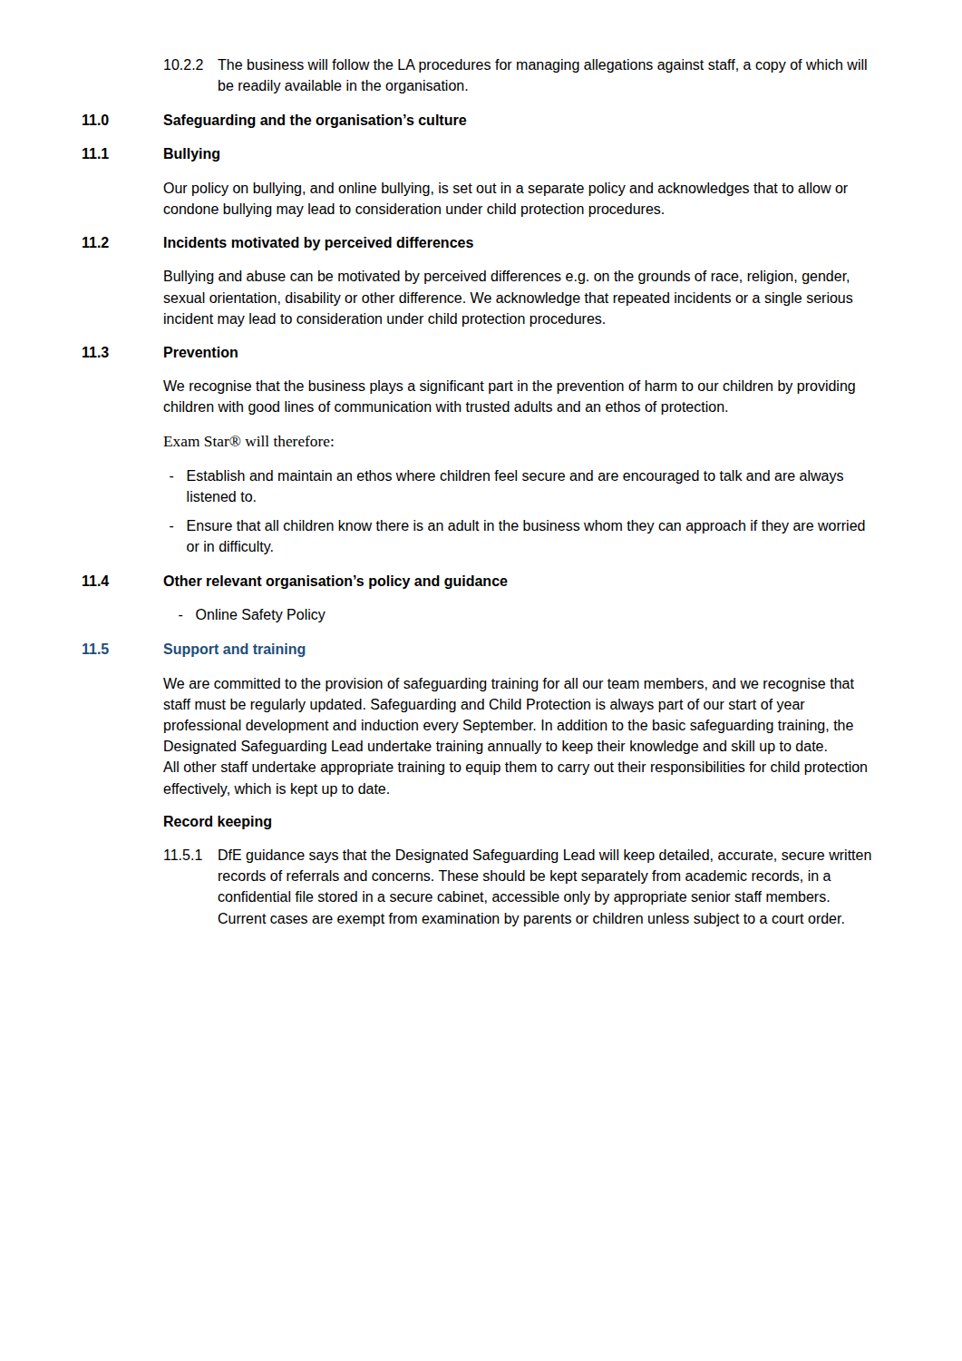10.2.2
The business will follow the LA procedures for managing allegations against staff, a copy of which will be readily available in the organisation.
11.0
Safeguarding and the organisation’s culture
11.1
Bullying
Our policy on bullying, and online bullying, is set out in a separate policy and acknowledges that to allow or condone bullying may lead to consideration under child protection procedures.
11.2
Incidents motivated by perceived differences
Bullying and abuse can be motivated by perceived differences e.g. on the grounds of race, religion, gender, sexual orientation, disability or other difference. We acknowledge that repeated incidents or a single serious incident may lead to consideration under child protection procedures.
11.3
Prevention
We recognise that the business plays a significant part in the prevention of harm to our children by providing children with good lines of communication with trusted adults and an ethos of protection.
Exam Star® will therefore:
Establish and maintain an ethos where children feel secure and are encouraged to talk and are always listened to.
Ensure that all children know there is an adult in the business whom they can approach if they are worried or in difficulty.
11.4
Other relevant organisation’s policy and guidance
Online Safety Policy
11.5
Support and training
We are committed to the provision of safeguarding training for all our team members, and we recognise that staff must be regularly updated. Safeguarding and Child Protection is always part of our start of year professional development and induction every September. In addition to the basic safeguarding training, the Designated Safeguarding Lead undertake training annually to keep their knowledge and skill up to date.
All other staff undertake appropriate training to equip them to carry out their responsibilities for child protection effectively, which is kept up to date.
Record keeping
11.5.1
DfE guidance says that the Designated Safeguarding Lead will keep detailed, accurate, secure written records of referrals and concerns. These should be kept separately from academic records, in a confidential file stored in a secure cabinet, accessible only by appropriate senior staff members. Current cases are exempt from examination by parents or children unless subject to a court order.